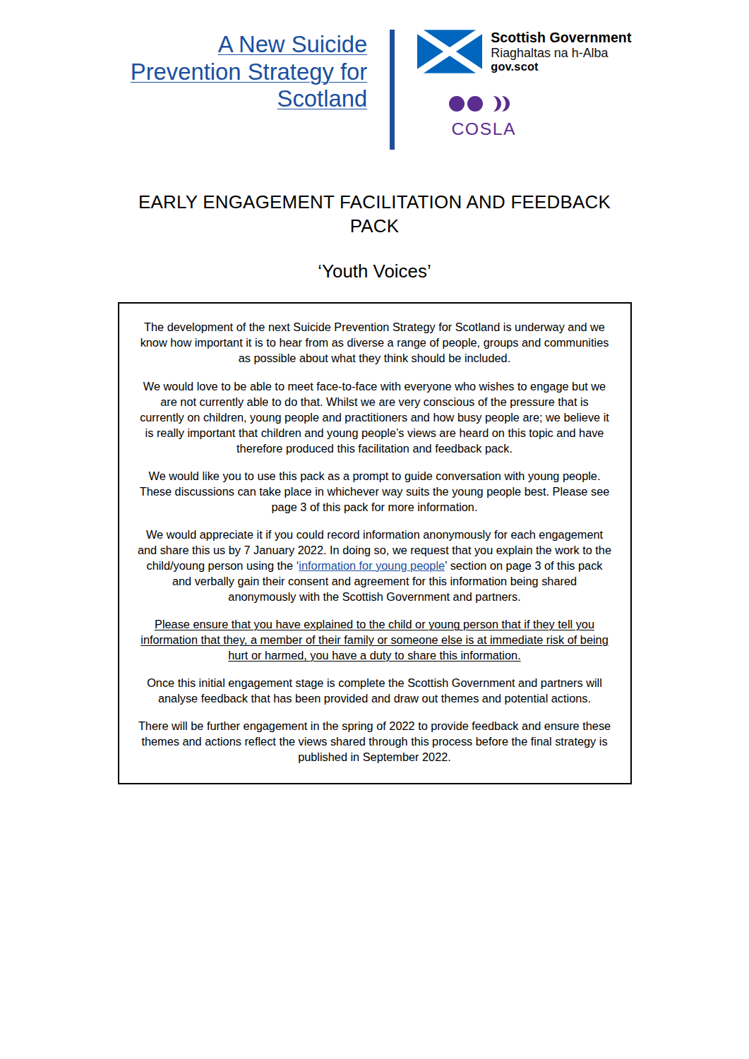A New Suicide Prevention Strategy for Scotland
Scottish Government
Riaghaltas na h-Alba
gov.scot
COSLA
Early Engagement Facilitation and Feedback Pack
‘Youth Voices’
The development of the next Suicide Prevention Strategy for Scotland is underway and we know how important it is to hear from as diverse a range of people, groups and communities as possible about what they think should be included.
We would love to be able to meet face-to-face with everyone who wishes to engage but we are not currently able to do that. Whilst we are very conscious of the pressure that is currently on children, young people and practitioners and how busy people are; we believe it is really important that children and young people’s views are heard on this topic and have therefore produced this facilitation and feedback pack.
We would like you to use this pack as a prompt to guide conversation with young people. These discussions can take place in whichever way suits the young people best. Please see page 3 of this pack for more information.
We would appreciate it if you could record information anonymously for each engagement and share this us by 7 January 2022. In doing so, we request that you explain the work to the child/young person using the ‘information for young people’ section on page 3 of this pack and verbally gain their consent and agreement for this information being shared anonymously with the Scottish Government and partners.
Please ensure that you have explained to the child or young person that if they tell you information that they, a member of their family or someone else is at immediate risk of being hurt or harmed, you have a duty to share this information.
Once this initial engagement stage is complete the Scottish Government and partners will analyse feedback that has been provided and draw out themes and potential actions.
There will be further engagement in the spring of 2022 to provide feedback and ensure these themes and actions reflect the views shared through this process before the final strategy is published in September 2022.